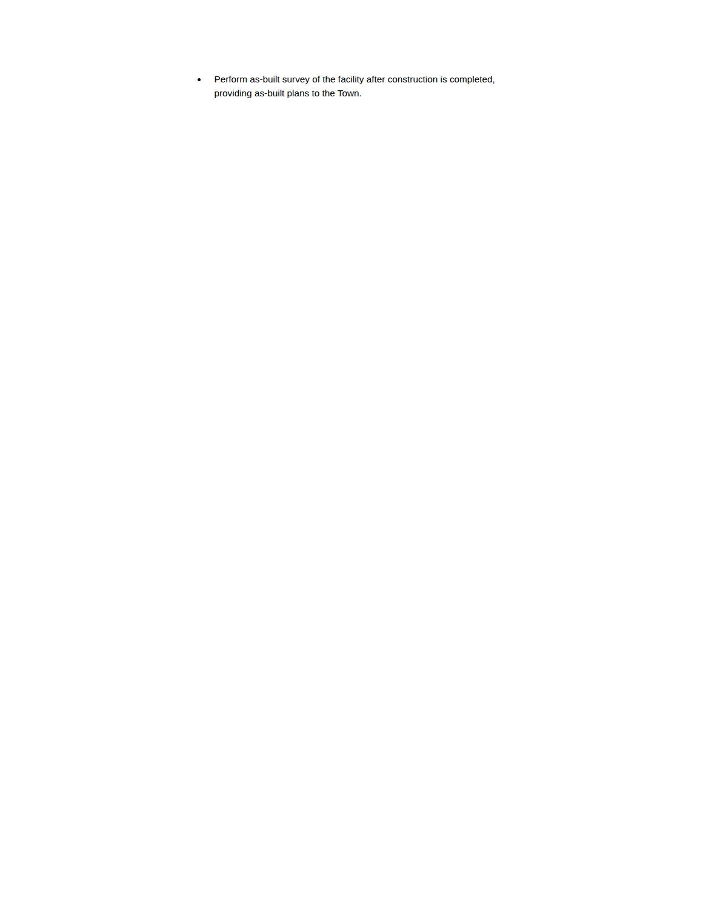Perform as-built survey of the facility after construction is completed, providing as-built plans to the Town.